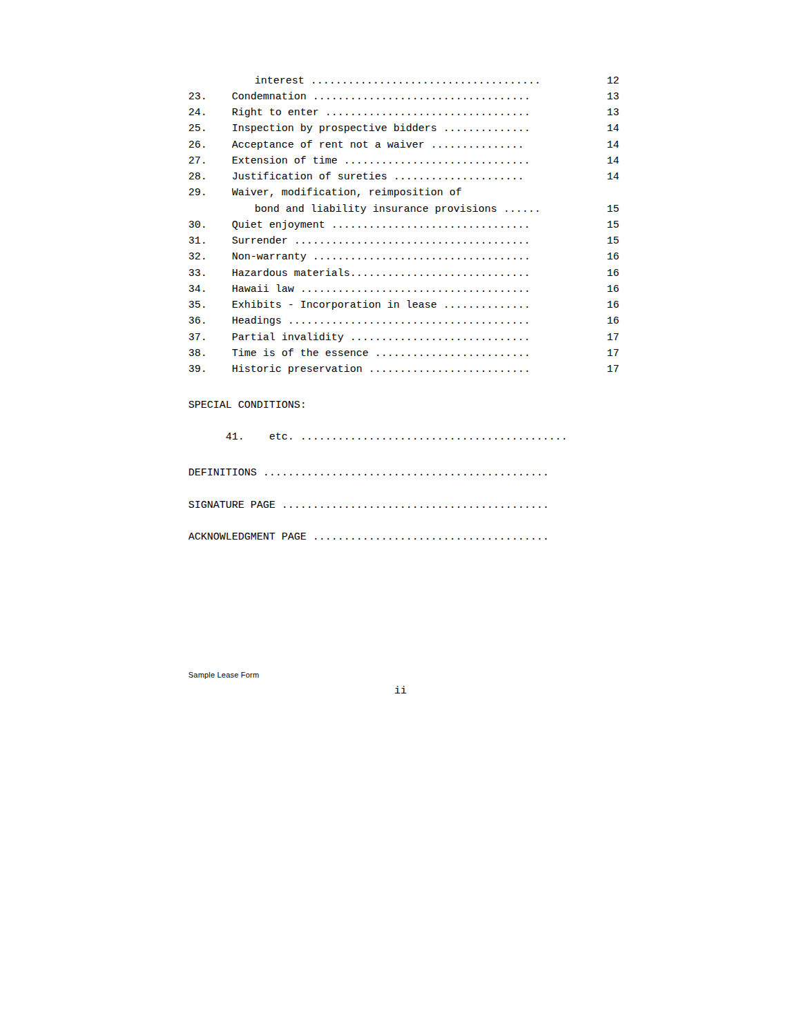| | interest ..................................... | 12 |
| 23. | Condemnation ................................... | 13 |
| 24. | Right to enter ................................. | 13 |
| 25. | Inspection by prospective bidders .............. | 14 |
| 26. | Acceptance of rent not a waiver ............... | 14 |
| 27. | Extension of time .............................. | 14 |
| 28. | Justification of sureties ..................... | 14 |
| 29. | Waiver, modification, reimposition of | |
| | bond and liability insurance provisions ...... | 15 |
| 30. | Quiet enjoyment ................................ | 15 |
| 31. | Surrender ...................................... | 15 |
| 32. | Non-warranty ................................... | 16 |
| 33. | Hazardous materials ............................. | 16 |
| 34. | Hawaii law ..................................... | 16 |
| 35. | Exhibits - Incorporation in lease .............. | 16 |
| 36. | Headings ....................................... | 16 |
| 37. | Partial invalidity ............................. | 17 |
| 38. | Time is of the essence ......................... | 17 |
| 39. | Historic preservation .......................... | 17 |
SPECIAL CONDITIONS:
41. etc. ...........................................
DEFINITIONS ..............................................
SIGNATURE PAGE ...........................................
ACKNOWLEDGMENT PAGE ......................................
Sample Lease Form
ii